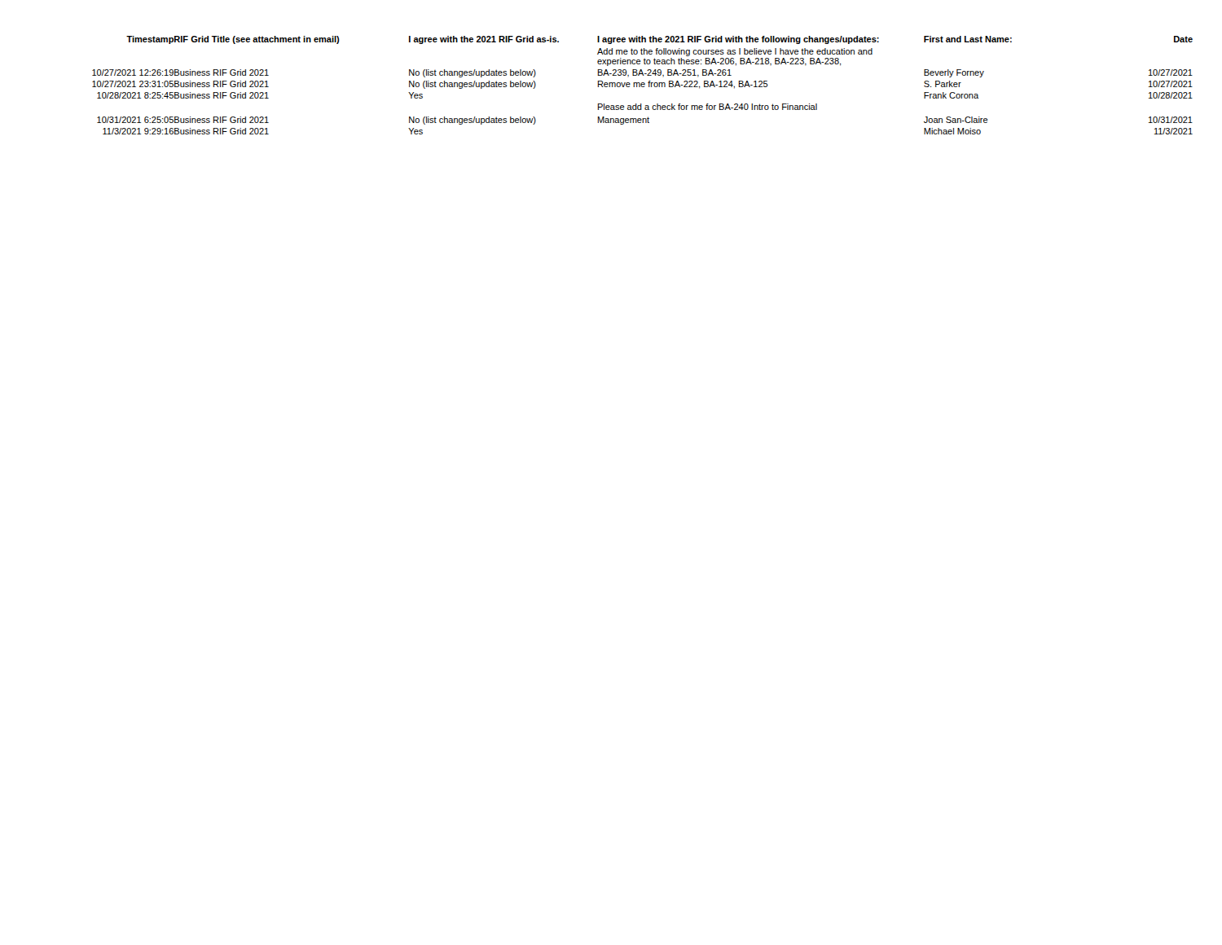| Timestamp | RIF Grid Title (see attachment in email) | I agree with the 2021 RIF Grid as-is. | I agree with the 2021 RIF Grid with the following changes/updates: | First and Last Name: | Date |
| --- | --- | --- | --- | --- | --- |
| | | | Add me to the following courses as I believe I have the education and experience to teach these: BA-206, BA-218, BA-223, BA-238, | | |
| 10/27/2021 12:26:19 | Business RIF Grid 2021 | No (list changes/updates below) | BA-239, BA-249, BA-251, BA-261 | Beverly Forney | 10/27/2021 |
| 10/27/2021 23:31:05 | Business RIF Grid 2021 | No (list changes/updates below) | Remove me from BA-222, BA-124, BA-125 | S. Parker | 10/27/2021 |
| 10/28/2021 8:25:45 | Business RIF Grid 2021 | Yes | | Frank Corona | 10/28/2021 |
| | | | Please add a check for me for BA-240 Intro to Financial | | |
| 10/31/2021 6:25:05 | Business RIF Grid 2021 | No (list changes/updates below) | Management | Joan San-Claire | 10/31/2021 |
| 11/3/2021 9:29:16 | Business RIF Grid 2021 | Yes | | Michael Moiso | 11/3/2021 |